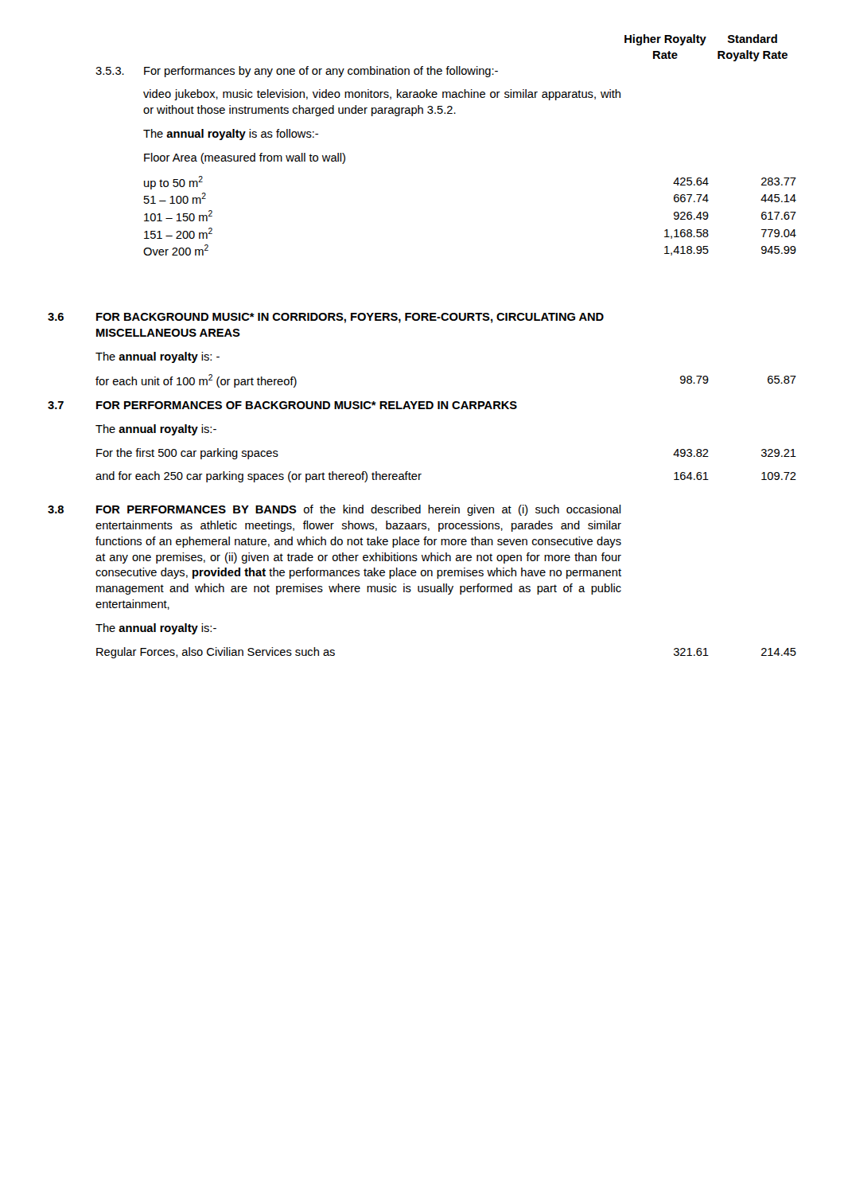| | | | Higher Royalty Rate | Standard Royalty Rate |
| | 3.5.3. | For performances by any one of or any combination of the following:- | | |
| | | video jukebox, music television, video monitors, karaoke machine or similar apparatus, with or without those instruments charged under paragraph 3.5.2. | | |
| | | The annual royalty is as follows:- | | |
| | | Floor Area (measured from wall to wall) | | |
| | | up to 50 m 2 | 425.64 | 283.77 |
| | | 51 – 100 m 2 | 667.74 | 445.14 |
| | | 101 – 150 m 2 | 926.49 | 617.67 |
| | | 151 – 200 m 2 | 1,168.58 | 779.04 |
| | | Over 200 m 2 | 1,418.95 | 945.99 |
| 3.6 | FOR BACKGROUND MUSIC* IN CORRIDORS, FOYERS, FORE-COURTS, CIRCULATING AND MISCELLANEOUS AREAS | | |
| | The annual royalty is: - | | |
| | for each unit of 100 m 2 (or part thereof) | 98.79 | 65.87 |
| 3.7 | FOR PERFORMANCES OF BACKGROUND MUSIC* RELAYED IN CARPARKS | | |
| | The annual royalty is:- | | |
| | For the first 500 car parking spaces | 493.82 | 329.21 |
| | and for each 250 car parking spaces (or part thereof) thereafter | 164.61 | 109.72 |
| 3.8 | FOR PERFORMANCES BY BANDS of the kind described herein given at (i) such occasional entertainments as athletic meetings, flower shows, bazaars, processions, parades and similar functions of an ephemeral nature, and which do not take place for more than seven consecutive days at any one premises, or (ii) given at trade or other exhibitions which are not open for more than four consecutive days, provided that the performances take place on premises which have no permanent management and which are not premises where music is usually performed as part of a public entertainment, | | |
| | The annual royalty is:- | | |
| | Regular Forces, also Civilian Services such as | 321.61 | 214.45 |